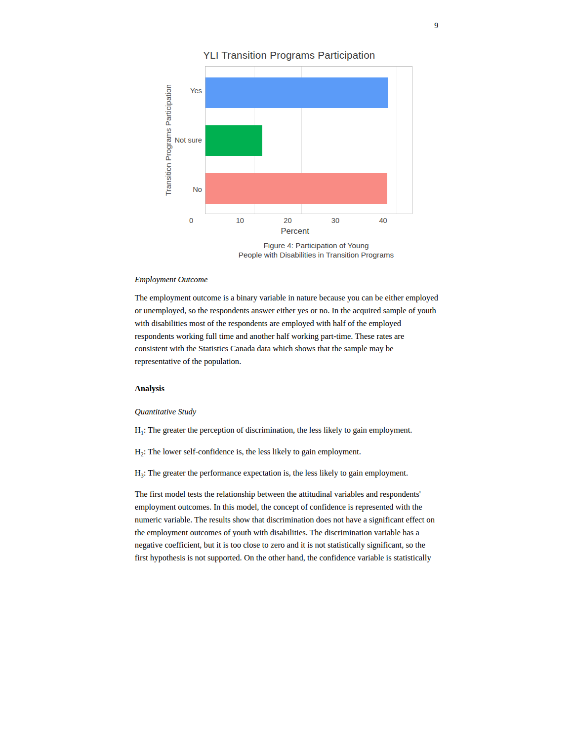9
YLI Transition Programs Participation
Transition Programs Participation
Yes
Not sure
No
0 10 20 30 40
Percent
Figure 4: Participation of Young
People with Disabilities in Transition Programs
Employment Outcome
The employment outcome is a binary variable in nature because you can be either employed or unemployed, so the respondents answer either yes or no. In the acquired sample of youth with disabilities most of the respondents are employed with half of the employed respondents working full time and another half working part-time. These rates are consistent with the Statistics Canada data which shows that the sample may be representative of the population.
Analysis
Quantitative Study
H1: The greater the perception of discrimination, the less likely to gain employment.
H2: The lower self-confidence is, the less likely to gain employment.
H3: The greater the performance expectation is, the less likely to gain employment.
The first model tests the relationship between the attitudinal variables and respondents' employment outcomes. In this model, the concept of confidence is represented with the numeric variable. The results show that discrimination does not have a significant effect on the employment outcomes of youth with disabilities. The discrimination variable has a negative coefficient, but it is too close to zero and it is not statistically significant, so the first hypothesis is not supported. On the other hand, the confidence variable is statistically